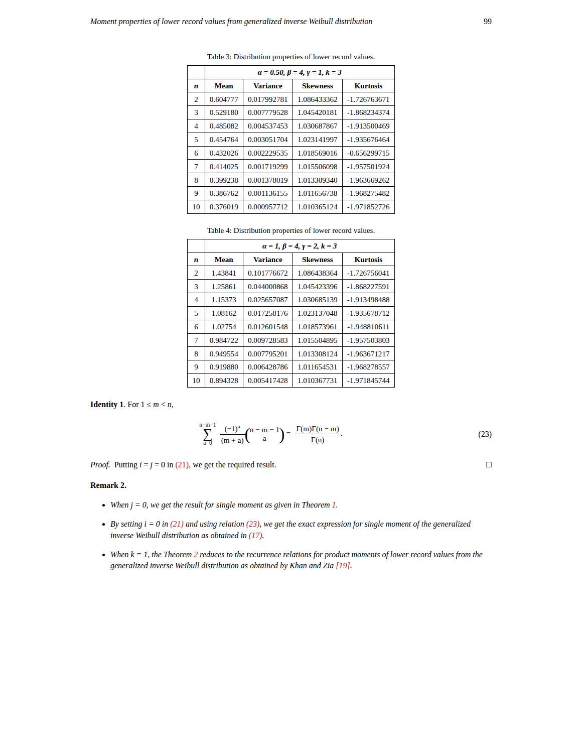Moment properties of lower record values from generalized inverse Weibull distribution 99
Table 3: Distribution properties of lower record values.
| | α = 0.50, β = 4, γ = 1, k = 3 |
| --- | --- |
| n | Mean | Variance | Skewness | Kurtosis |
| 2 | 0.604777 | 0.017992781 | 1.086433362 | -1.726763671 |
| 3 | 0.529180 | 0.007779528 | 1.045420181 | -1.868234374 |
| 4 | 0.485082 | 0.004537453 | 1.030687867 | -1.913500469 |
| 5 | 0.454764 | 0.003051704 | 1.023141997 | -1.935676464 |
| 6 | 0.432026 | 0.002229535 | 1.018569016 | -0.656299715 |
| 7 | 0.414025 | 0.001719299 | 1.015506098 | -1.957501924 |
| 8 | 0.399238 | 0.001378019 | 1.013309340 | -1.963669262 |
| 9 | 0.386762 | 0.001136155 | 1.011656738 | -1.968275482 |
| 10 | 0.376019 | 0.000957712 | 1.010365124 | -1.971852726 |
Table 4: Distribution properties of lower record values.
| | α = 1, β = 4, γ = 2, k = 3 |
| --- | --- |
| n | Mean | Variance | Skewness | Kurtosis |
| 2 | 1.43841 | 0.101776672 | 1.086438364 | -1.726756041 |
| 3 | 1.25861 | 0.044000868 | 1.045423396 | -1.868227591 |
| 4 | 1.15373 | 0.025657087 | 1.030685139 | -1.913498488 |
| 5 | 1.08162 | 0.017258176 | 1.023137048 | -1.935678712 |
| 6 | 1.02754 | 0.012601548 | 1.018573961 | -1.948810611 |
| 7 | 0.984722 | 0.009728583 | 1.015504895 | -1.957503803 |
| 8 | 0.949554 | 0.007795201 | 1.013308124 | -1.963671217 |
| 9 | 0.919880 | 0.006428786 | 1.011654531 | -1.968278557 |
| 10 | 0.894328 | 0.005417428 | 1.010367731 | -1.971845744 |
Identity 1. For 1 ≤ m < n,
n−m−1 ∑ a=0 (−1)a (m + a) n − m − 1 a = Γ(m)Γ(n − m) Γ(n) .
(23)
Proof. Putting i = j = 0 in (21), we get the required result. □
Remark 2.
When j = 0, we get the result for single moment as given in Theorem 1.
By setting i = 0 in (21) and using relation (23), we get the exact expression for single moment of the generalized inverse Weibull distribution as obtained in (17).
When k = 1, the Theorem 2 reduces to the recurrence relations for product moments of lower record values from the generalized inverse Weibull distribution as obtained by Khan and Zia [19].